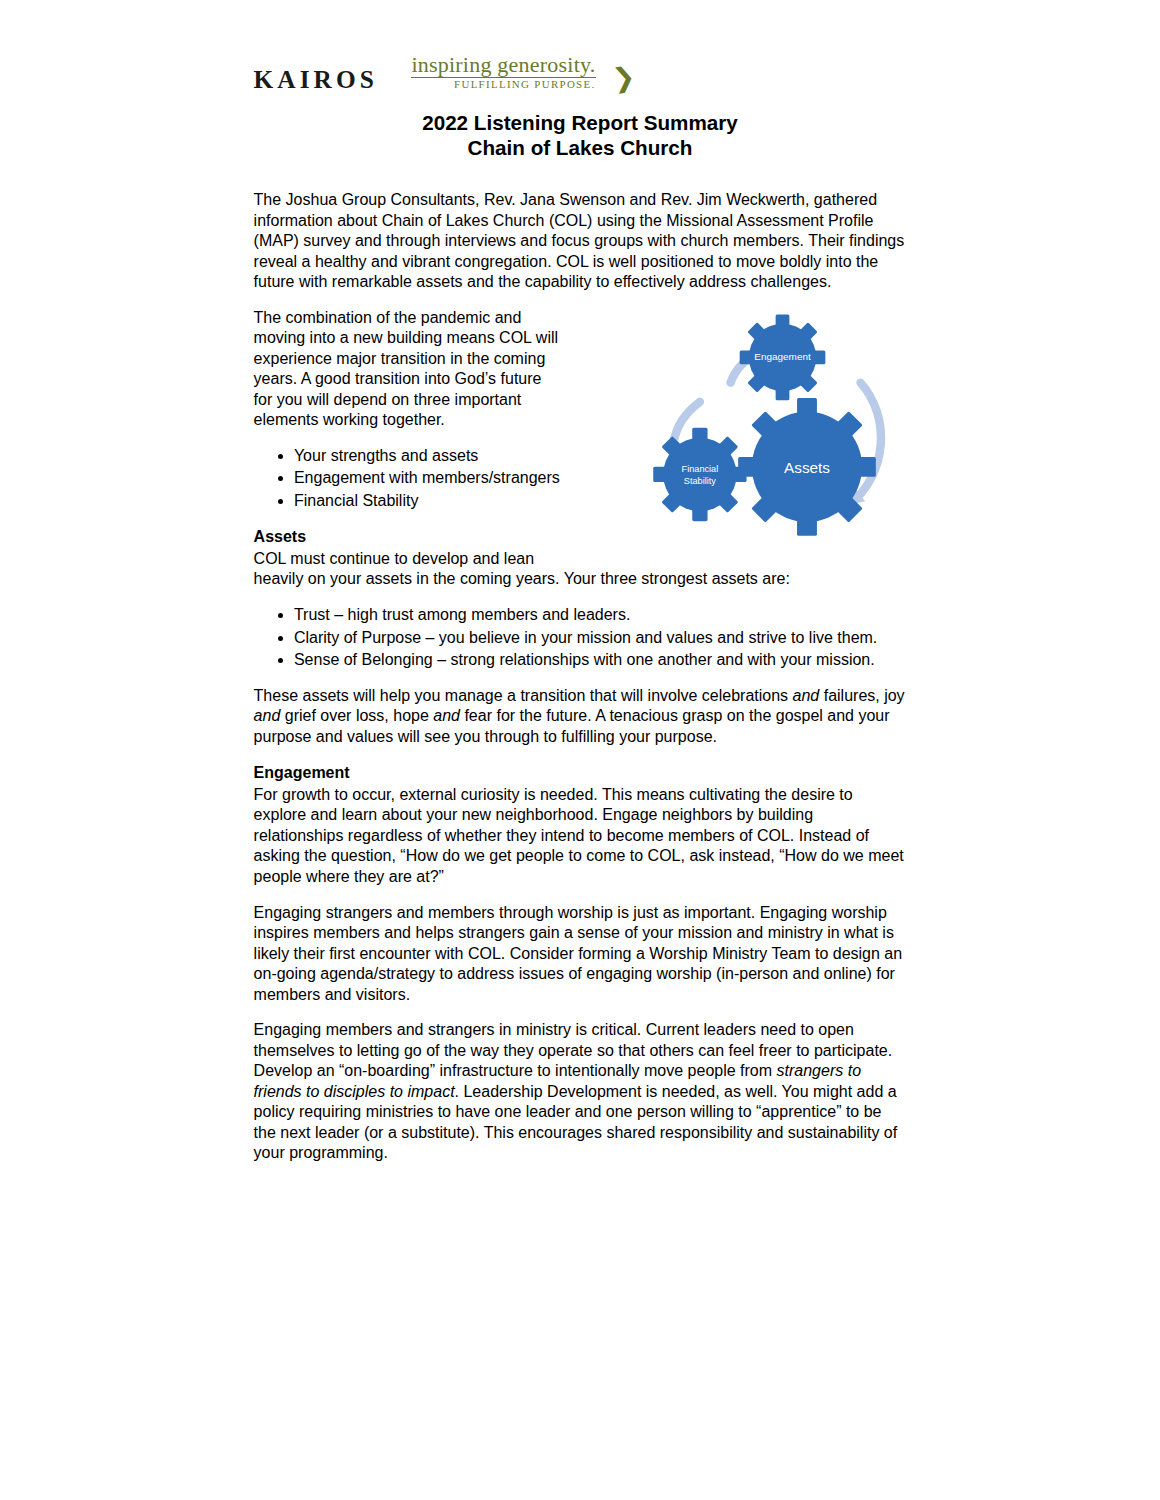KAIROS
inspiring generosity. Fulfilling Purpose. ❯
2022 Listening Report Summary Chain of Lakes Church
The Joshua Group Consultants, Rev. Jana Swenson and Rev. Jim Weckwerth, gathered information about Chain of Lakes Church (COL) using the Missional Assessment Profile (MAP) survey and through interviews and focus groups with church members. Their findings reveal a healthy and vibrant congregation. COL is well positioned to move boldly into the future with remarkable assets and the capability to effectively address challenges.
Engagement Financial Stability Assets
The combination of the pandemic and moving into a new building means COL will experience major transition in the coming years. A good transition into God’s future for you will depend on three important elements working together.
Your strengths and assets
Engagement with members/strangers
Financial Stability
Assets
COL must continue to develop and lean heavily on your assets in the coming years. Your three strongest assets are:
Trust – high trust among members and leaders.
Clarity of Purpose – you believe in your mission and values and strive to live them.
Sense of Belonging – strong relationships with one another and with your mission.
These assets will help you manage a transition that will involve celebrations and failures, joy and grief over loss, hope and fear for the future. A tenacious grasp on the gospel and your purpose and values will see you through to fulfilling your purpose.
Engagement
For growth to occur, external curiosity is needed. This means cultivating the desire to explore and learn about your new neighborhood. Engage neighbors by building relationships regardless of whether they intend to become members of COL. Instead of asking the question, “How do we get people to come to COL, ask instead, “How do we meet people where they are at?”
Engaging strangers and members through worship is just as important. Engaging worship inspires members and helps strangers gain a sense of your mission and ministry in what is likely their first encounter with COL. Consider forming a Worship Ministry Team to design an on-going agenda/strategy to address issues of engaging worship (in-person and online) for members and visitors.
Engaging members and strangers in ministry is critical. Current leaders need to open themselves to letting go of the way they operate so that others can feel freer to participate. Develop an “on-boarding” infrastructure to intentionally move people from strangers to friends to disciples to impact. Leadership Development is needed, as well. You might add a policy requiring ministries to have one leader and one person willing to “apprentice” to be the next leader (or a substitute). This encourages shared responsibility and sustainability of your programming.